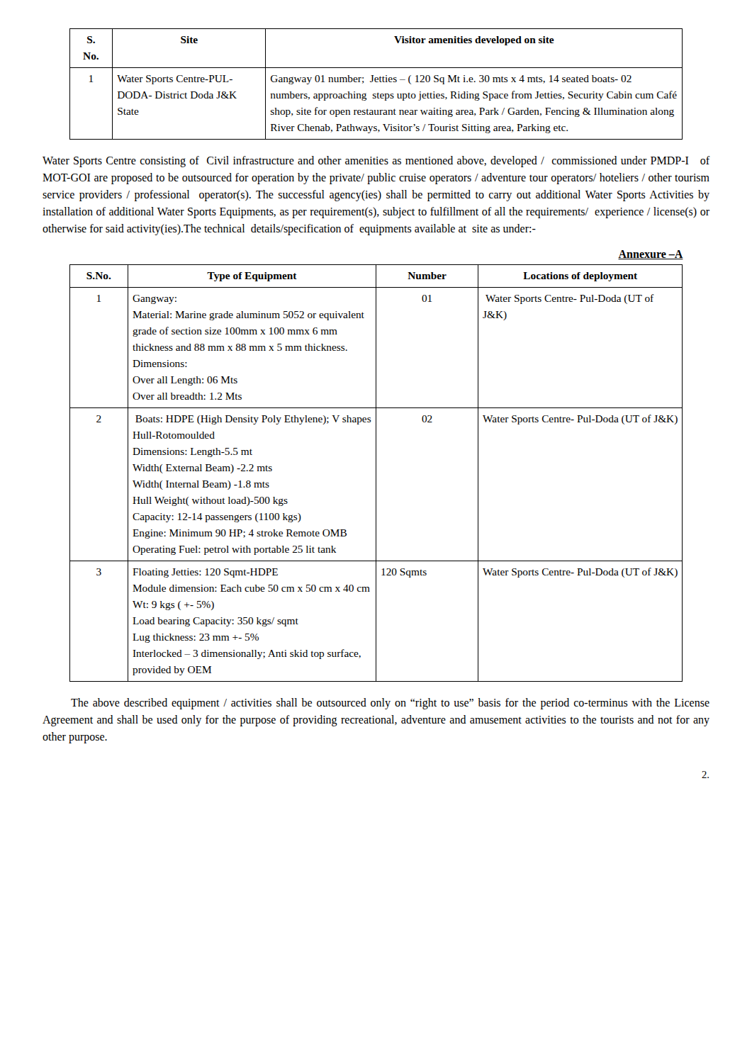| S. No. | Site | Visitor amenities developed on site |
| --- | --- | --- |
| 1 | Water Sports Centre-PUL-DODA- District Doda J&K State | Gangway 01 number; Jetties – ( 120 Sq Mt i.e. 30 mts x 4 mts, 14 seated boats- 02 numbers, approaching steps upto jetties, Riding Space from Jetties, Security Cabin cum Café shop, site for open restaurant near waiting area, Park / Garden, Fencing & Illumination along River Chenab, Pathways, Visitor’s / Tourist Sitting area, Parking etc. |
Water Sports Centre consisting of Civil infrastructure and other amenities as mentioned above, developed / commissioned under PMDP-I of MOT-GOI are proposed to be outsourced for operation by the private/ public cruise operators / adventure tour operators/ hoteliers / other tourism service providers / professional operator(s). The successful agency(ies) shall be permitted to carry out additional Water Sports Activities by installation of additional Water Sports Equipments, as per requirement(s), subject to fulfillment of all the requirements/ experience / license(s) or otherwise for said activity(ies).The technical details/specification of equipments available at site as under:-
Annexure –A
| S.No. | Type of Equipment | Number | Locations of deployment |
| --- | --- | --- | --- |
| 1 | Gangway: Material: Marine grade aluminum 5052 or equivalent grade of section size 100mm x 100 mmx 6 mm thickness and 88 mm x 88 mm x 5 mm thickness. Dimensions: Over all Length: 06 Mts Over all breadth: 1.2 Mts | 01 | Water Sports Centre- Pul-Doda (UT of J&K) |
| 2 | Boats: HDPE (High Density Poly Ethylene); V shapes Hull-Rotomoulded Dimensions: Length-5.5 mt Width( External Beam) -2.2 mts Width( Internal Beam) -1.8 mts Hull Weight( without load)-500 kgs Capacity: 12-14 passengers (1100 kgs) Engine: Minimum 90 HP; 4 stroke Remote OMB Operating Fuel: petrol with portable 25 lit tank | 02 | Water Sports Centre- Pul-Doda (UT of J&K) |
| 3 | Floating Jetties: 120 Sqmt-HDPE Module dimension: Each cube 50 cm x 50 cm x 40 cm Wt: 9 kgs ( +- 5%) Load bearing Capacity: 350 kgs/ sqmt Lug thickness: 23 mm +- 5% Interlocked – 3 dimensionally; Anti skid top surface, provided by OEM | 120 Sqmts | Water Sports Centre- Pul-Doda (UT of J&K) |
The above described equipment / activities shall be outsourced only on “right to use” basis for the period co-terminus with the License Agreement and shall be used only for the purpose of providing recreational, adventure and amusement activities to the tourists and not for any other purpose.
2.